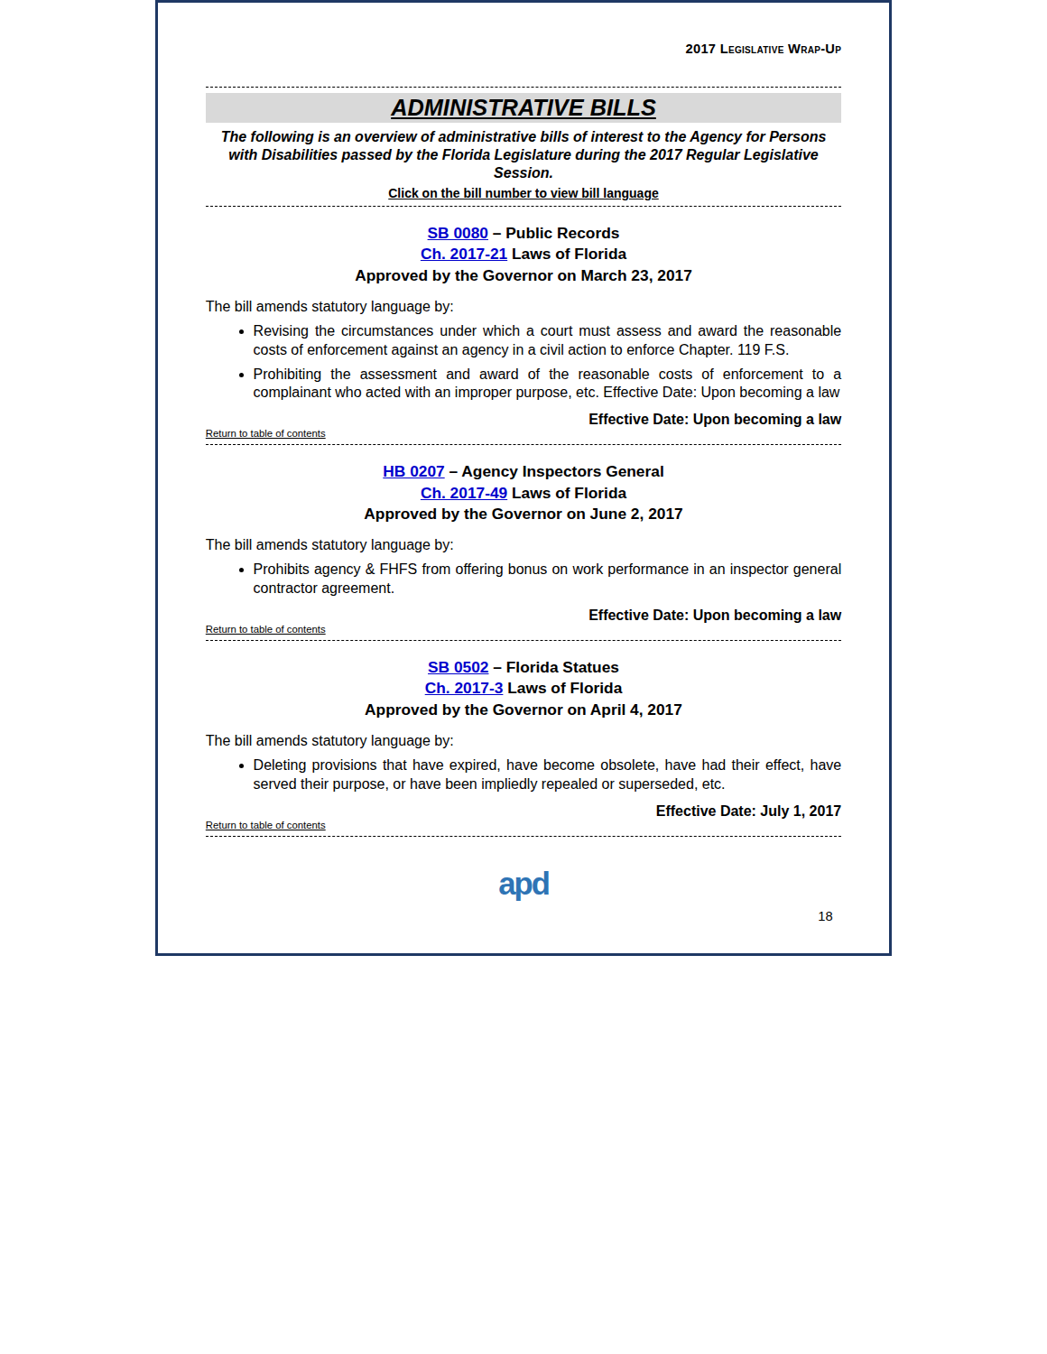2017 Legislative Wrap-Up
ADMINISTRATIVE BILLS
The following is an overview of administrative bills of interest to the Agency for Persons with Disabilities passed by the Florida Legislature during the 2017 Regular Legislative Session.
Click on the bill number to view bill language
SB 0080 – Public Records
Ch. 2017-21 Laws of Florida
Approved by the Governor on March 23, 2017
The bill amends statutory language by:
Revising the circumstances under which a court must assess and award the reasonable costs of enforcement against an agency in a civil action to enforce Chapter. 119 F.S.
Prohibiting the assessment and award of the reasonable costs of enforcement to a complainant who acted with an improper purpose, etc. Effective Date: Upon becoming a law
Effective Date: Upon becoming a law
Return to table of contents
HB 0207 – Agency Inspectors General
Ch. 2017-49 Laws of Florida
Approved by the Governor on June 2, 2017
The bill amends statutory language by:
Prohibits agency & FHFS from offering bonus on work performance in an inspector general contractor agreement.
Effective Date: Upon becoming a law
Return to table of contents
SB 0502 – Florida Statues
Ch. 2017-3 Laws of Florida
Approved by the Governor on April 4, 2017
The bill amends statutory language by:
Deleting provisions that have expired, have become obsolete, have had their effect, have served their purpose, or have been impliedly repealed or superseded, etc.
Effective Date: July 1, 2017
Return to table of contents
apd
18